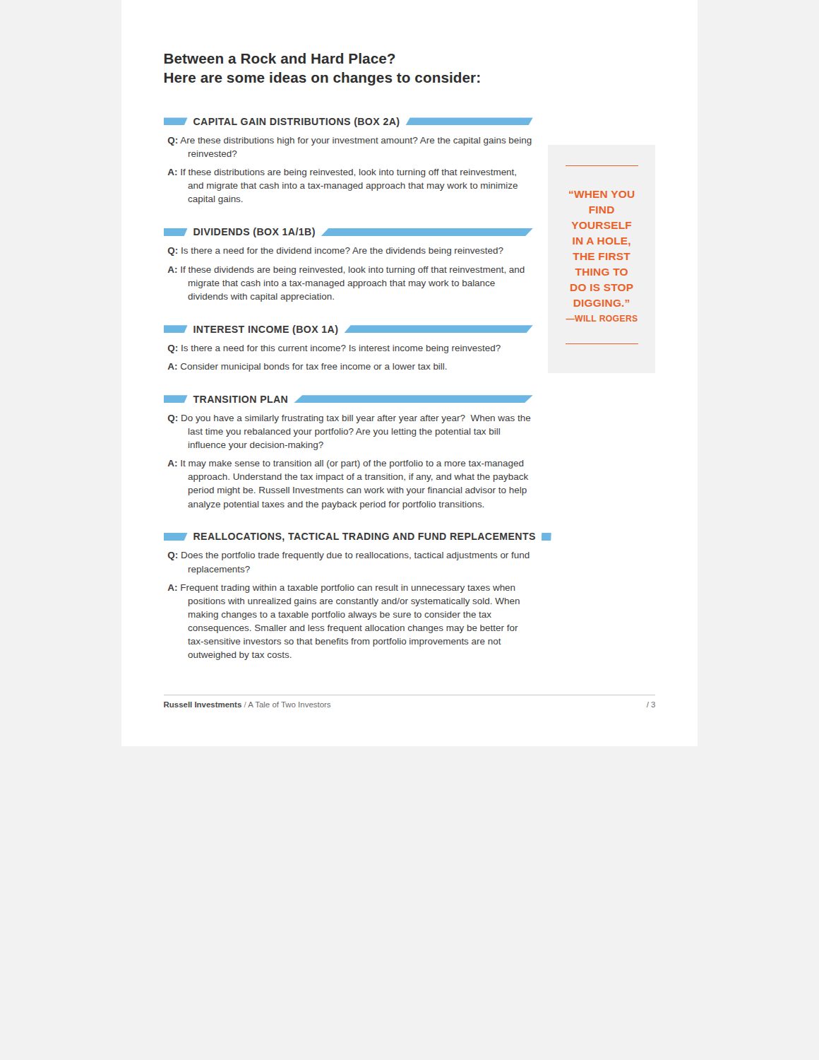Between a Rock and Hard Place?
Here are some ideas on changes to consider:
CAPITAL GAIN DISTRIBUTIONS (BOX 2A)
Q: Are these distributions high for your investment amount? Are the capital gains being reinvested?
A: If these distributions are being reinvested, look into turning off that reinvestment, and migrate that cash into a tax-managed approach that may work to minimize capital gains.
DIVIDENDS (BOX 1A/1B)
Q: Is there a need for the dividend income? Are the dividends being reinvested?
A: If these dividends are being reinvested, look into turning off that reinvestment, and migrate that cash into a tax-managed approach that may work to balance dividends with capital appreciation.
INTEREST INCOME (BOX 1A)
Q: Is there a need for this current income? Is interest income being reinvested?
A: Consider municipal bonds for tax free income or a lower tax bill.
TRANSITION PLAN
Q: Do you have a similarly frustrating tax bill year after year after year? When was the last time you rebalanced your portfolio? Are you letting the potential tax bill influence your decision-making?
A: It may make sense to transition all (or part) of the portfolio to a more tax-managed approach. Understand the tax impact of a transition, if any, and what the payback period might be. Russell Investments can work with your financial advisor to help analyze potential taxes and the payback period for portfolio transitions.
REALLOCATIONS, TACTICAL TRADING AND FUND REPLACEMENTS
Q: Does the portfolio trade frequently due to reallocations, tactical adjustments or fund replacements?
A: Frequent trading within a taxable portfolio can result in unnecessary taxes when positions with unrealized gains are constantly and/or systematically sold. When making changes to a taxable portfolio always be sure to consider the tax consequences. Smaller and less frequent allocation changes may be better for tax-sensitive investors so that benefits from portfolio improvements are not outweighed by tax costs.
“WHEN YOU FIND YOURSELF IN A HOLE, THE FIRST THING TO DO IS STOP DIGGING.”
—WILL ROGERS
Russell Investments / A Tale of Two Investors
/ 3